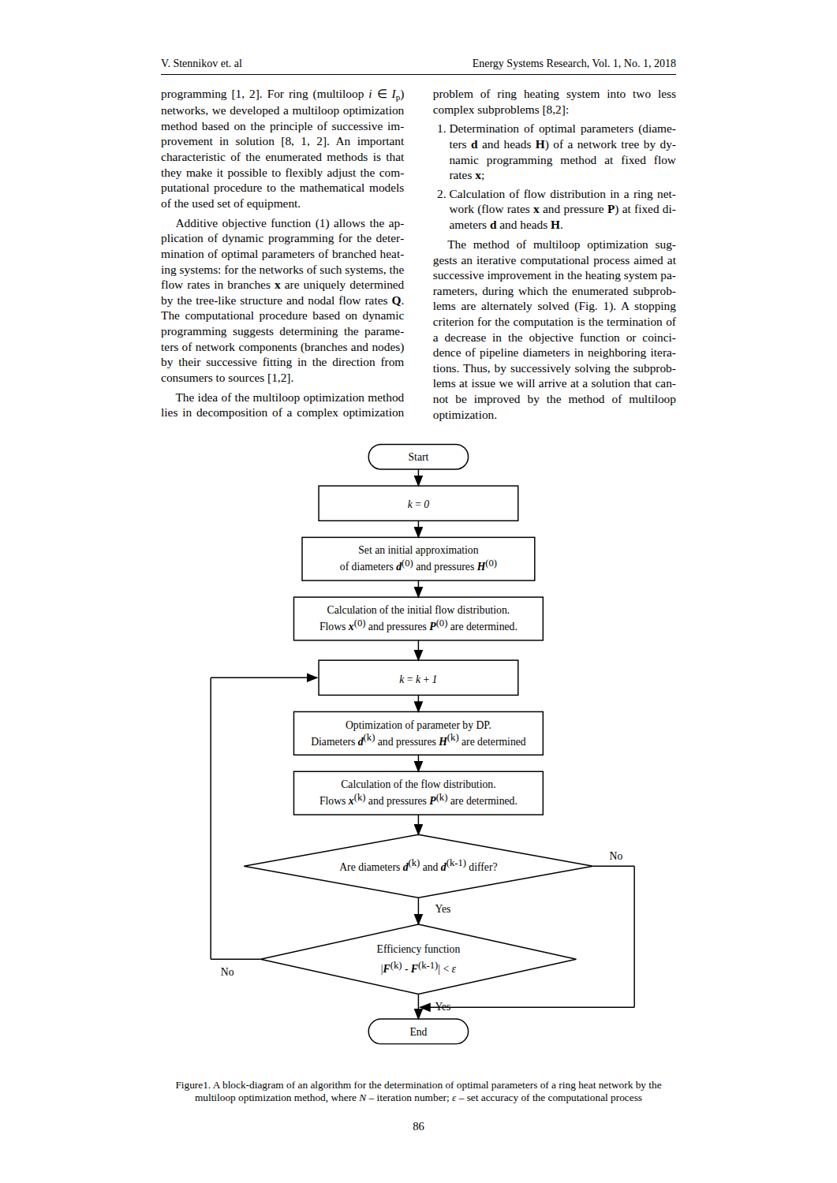V. Stennikov et. al
Energy Systems Research, Vol. 1, No. 1, 2018
programming [1, 2]. For ring (multiloop i ∈ Ip) networks, we developed a multiloop optimization method based on the principle of successive improvement in solution [8, 1, 2]. An important characteristic of the enumerated methods is that they make it possible to flexibly adjust the computational procedure to the mathematical models of the used set of equipment.
Additive objective function (1) allows the application of dynamic programming for the determination of optimal parameters of branched heating systems: for the networks of such systems, the flow rates in branches x are uniquely determined by the tree-like structure and nodal flow rates Q. The computational procedure based on dynamic programming suggests determining the parameters of network components (branches and nodes) by their successive fitting in the direction from consumers to sources [1,2].
The idea of the multiloop optimization method lies in decomposition of a complex optimization problem of ring heating system into two less complex subproblems [8,2]:
Determination of optimal parameters (diameters d and heads H) of a network tree by dynamic programming method at fixed flow rates x;
Calculation of flow distribution in a ring network (flow rates x and pressure P) at fixed diameters d and heads H.
The method of multiloop optimization suggests an iterative computational process aimed at successive improvement in the heating system parameters, during which the enumerated subproblems are alternately solved (Fig. 1). A stopping criterion for the computation is the termination of a decrease in the objective function or coincidence of pipeline diameters in neighboring iterations. Thus, by successively solving the subproblems at issue we will arrive at a solution that cannot be improved by the method of multiloop optimization.
Start k = 0 Set an initial approximation of diameters d(0) and pressures H(0) Calculation of the initial flow distribution. Flows x(0) and pressures P(0) are determined. k = k + 1 Optimization of parameter by DP. Diameters d(k) and pressures H(k) are determined Calculation of the flow distribution. Flows x(k) and pressures P(k) are determined. Are diameters d(k) and d(k-1) differ? Efficiency function |F(k) - F(k-1)| < ε End Yes No Yes No
Figure1. A block-diagram of an algorithm for the determination of optimal parameters of a ring heat network by the multiloop optimization method, where N – iteration number; ε – set accuracy of the computational process
86